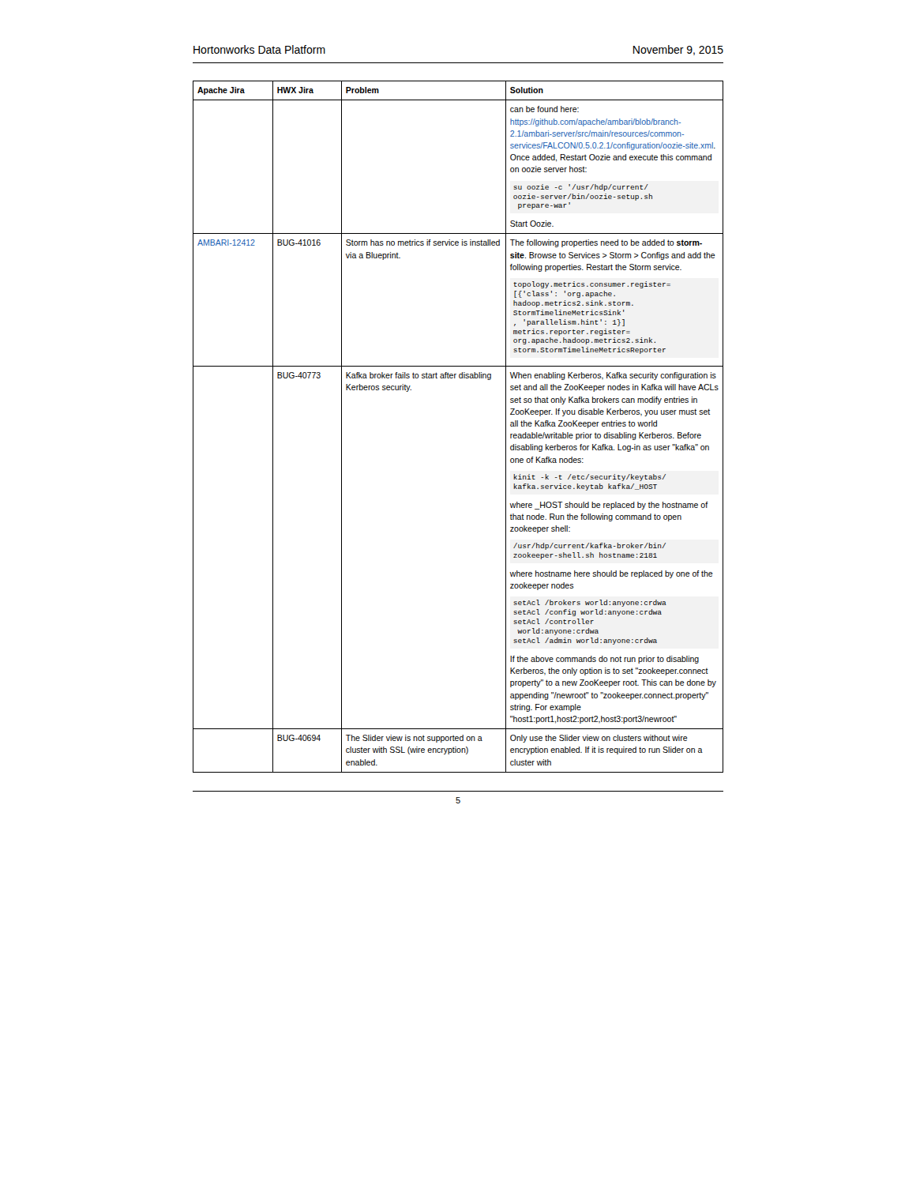Hortonworks Data Platform
November 9, 2015
| Apache Jira | HWX Jira | Problem | Solution |
| --- | --- | --- | --- |
| | | | can be found here: https://github.com/apache/ambari/blob/branch-2.1/ambari-server/src/main/resources/common-services/FALCON/0.5.0.2.1/configuration/oozie-site.xml . Once added, Restart Oozie and execute this command on oozie server host: su oozie -c '/usr/hdp/current/ oozie-server/bin/oozie-setup.sh prepare-war' Start Oozie. |
| AMBARI-12412 | BUG-41016 | Storm has no metrics if service is installed via a Blueprint. | The following properties need to be added to storm-site . Browse to Services > Storm > Configs and add the following properties. Restart the Storm service. topology.metrics.consumer.register= [{'class': 'org.apache. hadoop.metrics2.sink.storm. StormTimelineMetricsSink' , 'parallelism.hint': 1}] metrics.reporter.register= org.apache.hadoop.metrics2.sink. storm.StormTimelineMetricsReporter |
| | BUG-40773 | Kafka broker fails to start after disabling Kerberos security. | When enabling Kerberos, Kafka security configuration is set and all the ZooKeeper nodes in Kafka will have ACLs set so that only Kafka brokers can modify entries in ZooKeeper. If you disable Kerberos, you user must set all the Kafka ZooKeeper entries to world readable/writable prior to disabling Kerberos. Before disabling kerberos for Kafka. Log-in as user "kafka" on one of Kafka nodes: kinit -k -t /etc/security/keytabs/ kafka.service.keytab kafka/_HOST where _HOST should be replaced by the hostname of that node. Run the following command to open zookeeper shell: /usr/hdp/current/kafka-broker/bin/ zookeeper-shell.sh hostname:2181 where hostname here should be replaced by one of the zookeeper nodes setAcl /brokers world:anyone:crdwa setAcl /config world:anyone:crdwa setAcl /controller world:anyone:crdwa setAcl /admin world:anyone:crdwa If the above commands do not run prior to disabling Kerberos, the only option is to set "zookeeper.connect property" to a new ZooKeeper root. This can be done by appending "/newroot" to "zookeeper.connect.property" string. For example "host1:port1,host2:port2,host3:port3/newroot" |
| | BUG-40694 | The Slider view is not supported on a cluster with SSL (wire encryption) enabled. | Only use the Slider view on clusters without wire encryption enabled. If it is required to run Slider on a cluster with |
5